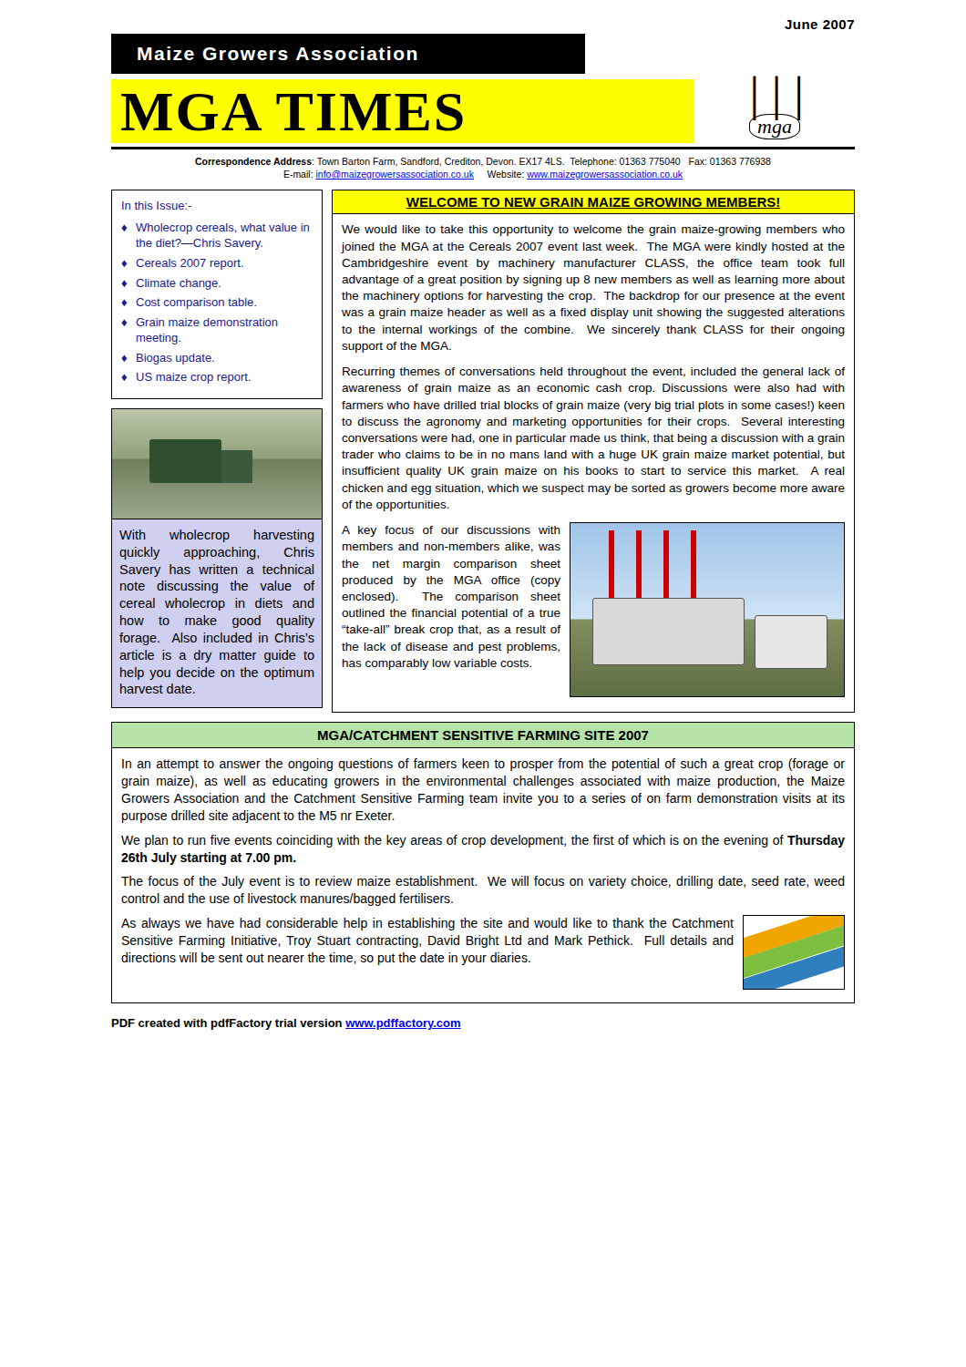June 2007
Maize Growers Association
MGA TIMES
│││ mga
Correspondence Address: Town Barton Farm, Sandford, Crediton, Devon. EX17 4LS. Telephone: 01363 775040 Fax: 01363 776938
E-mail: info@maizegrowersassociation.co.uk Website: www.maizegrowersassociation.co.uk
In this Issue:-
Wholecrop cereals, what value in the diet?—Chris Savery.
Cereals 2007 report.
Climate change.
Cost comparison table.
Grain maize demonstration meeting.
Biogas update.
US maize crop report.
With wholecrop harvesting quickly approaching, Chris Savery has written a technical note discussing the value of cereal wholecrop in diets and how to make good quality forage. Also included in Chris’s article is a dry matter guide to help you decide on the optimum harvest date.
WELCOME TO NEW GRAIN MAIZE GROWING MEMBERS!
We would like to take this opportunity to welcome the grain maize-growing members who joined the MGA at the Cereals 2007 event last week. The MGA were kindly hosted at the Cambridgeshire event by machinery manufacturer CLASS, the office team took full advantage of a great position by signing up 8 new members as well as learning more about the machinery options for harvesting the crop. The backdrop for our presence at the event was a grain maize header as well as a fixed display unit showing the suggested alterations to the internal workings of the combine. We sincerely thank CLASS for their ongoing support of the MGA.
Recurring themes of conversations held throughout the event, included the general lack of awareness of grain maize as an economic cash crop. Discussions were also had with farmers who have drilled trial blocks of grain maize (very big trial plots in some cases!) keen to discuss the agronomy and marketing opportunities for their crops. Several interesting conversations were had, one in particular made us think, that being a discussion with a grain trader who claims to be in no mans land with a huge UK grain maize market potential, but insufficient quality UK grain maize on his books to start to service this market. A real chicken and egg situation, which we suspect may be sorted as growers become more aware of the opportunities.
A key focus of our discussions with members and non-members alike, was the net margin comparison sheet produced by the MGA office (copy enclosed). The comparison sheet outlined the financial potential of a true “take-all” break crop that, as a result of the lack of disease and pest problems, has comparably low variable costs.
MGA/CATCHMENT SENSITIVE FARMING SITE 2007
In an attempt to answer the ongoing questions of farmers keen to prosper from the potential of such a great crop (forage or grain maize), as well as educating growers in the environmental challenges associated with maize production, the Maize Growers Association and the Catchment Sensitive Farming team invite you to a series of on farm demonstration visits at its purpose drilled site adjacent to the M5 nr Exeter.
We plan to run five events coinciding with the key areas of crop development, the first of which is on the evening of Thursday 26th July starting at 7.00 pm.
The focus of the July event is to review maize establishment. We will focus on variety choice, drilling date, seed rate, weed control and the use of livestock manures/bagged fertilisers.
As always we have had considerable help in establishing the site and would like to thank the Catchment Sensitive Farming Initiative, Troy Stuart contracting, David Bright Ltd and Mark Pethick. Full details and directions will be sent out nearer the time, so put the date in your diaries.
PDF created with pdfFactory trial version www.pdffactory.com